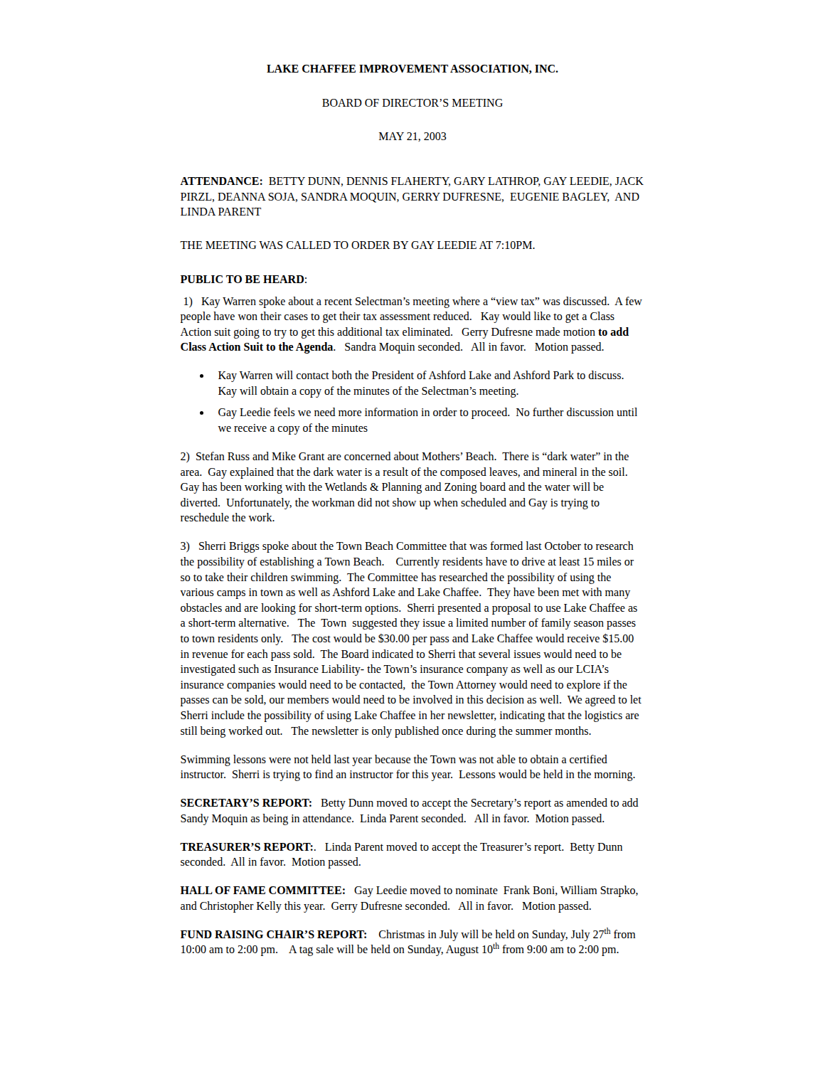LAKE CHAFFEE IMPROVEMENT ASSOCIATION, INC.
BOARD OF DIRECTOR’S MEETING
MAY 21, 2003
ATTENDANCE: BETTY DUNN, DENNIS FLAHERTY, GARY LATHROP, GAY LEEDIE, JACK PIRZL, DEANNA SOJA, SANDRA MOQUIN, GERRY DUFRESNE, EUGENIE BAGLEY, AND LINDA PARENT
THE MEETING WAS CALLED TO ORDER BY GAY LEEDIE AT 7:10PM.
PUBLIC TO BE HEARD:
1) Kay Warren spoke about a recent Selectman’s meeting where a “view tax” was discussed. A few people have won their cases to get their tax assessment reduced. Kay would like to get a Class Action suit going to try to get this additional tax eliminated. Gerry Dufresne made motion to add Class Action Suit to the Agenda. Sandra Moquin seconded. All in favor. Motion passed.
Kay Warren will contact both the President of Ashford Lake and Ashford Park to discuss. Kay will obtain a copy of the minutes of the Selectman’s meeting.
Gay Leedie feels we need more information in order to proceed. No further discussion until we receive a copy of the minutes
2) Stefan Russ and Mike Grant are concerned about Mothers’ Beach. There is “dark water” in the area. Gay explained that the dark water is a result of the composed leaves, and mineral in the soil. Gay has been working with the Wetlands & Planning and Zoning board and the water will be diverted. Unfortunately, the workman did not show up when scheduled and Gay is trying to reschedule the work.
3) Sherri Briggs spoke about the Town Beach Committee that was formed last October to research the possibility of establishing a Town Beach. Currently residents have to drive at least 15 miles or so to take their children swimming. The Committee has researched the possibility of using the various camps in town as well as Ashford Lake and Lake Chaffee. They have been met with many obstacles and are looking for short-term options. Sherri presented a proposal to use Lake Chaffee as a short-term alternative. The Town suggested they issue a limited number of family season passes to town residents only. The cost would be $30.00 per pass and Lake Chaffee would receive $15.00 in revenue for each pass sold. The Board indicated to Sherri that several issues would need to be investigated such as Insurance Liability- the Town’s insurance company as well as our LCIA’s insurance companies would need to be contacted, the Town Attorney would need to explore if the passes can be sold, our members would need to be involved in this decision as well. We agreed to let Sherri include the possibility of using Lake Chaffee in her newsletter, indicating that the logistics are still being worked out. The newsletter is only published once during the summer months.
Swimming lessons were not held last year because the Town was not able to obtain a certified instructor. Sherri is trying to find an instructor for this year. Lessons would be held in the morning.
SECRETARY’S REPORT: Betty Dunn moved to accept the Secretary’s report as amended to add Sandy Moquin as being in attendance. Linda Parent seconded. All in favor. Motion passed.
TREASURER’S REPORT:. Linda Parent moved to accept the Treasurer’s report. Betty Dunn seconded. All in favor. Motion passed.
HALL OF FAME COMMITTEE: Gay Leedie moved to nominate Frank Boni, William Strapko, and Christopher Kelly this year. Gerry Dufresne seconded. All in favor. Motion passed.
FUND RAISING CHAIR’S REPORT: Christmas in July will be held on Sunday, July 27th from 10:00 am to 2:00 pm. A tag sale will be held on Sunday, August 10th from 9:00 am to 2:00 pm.